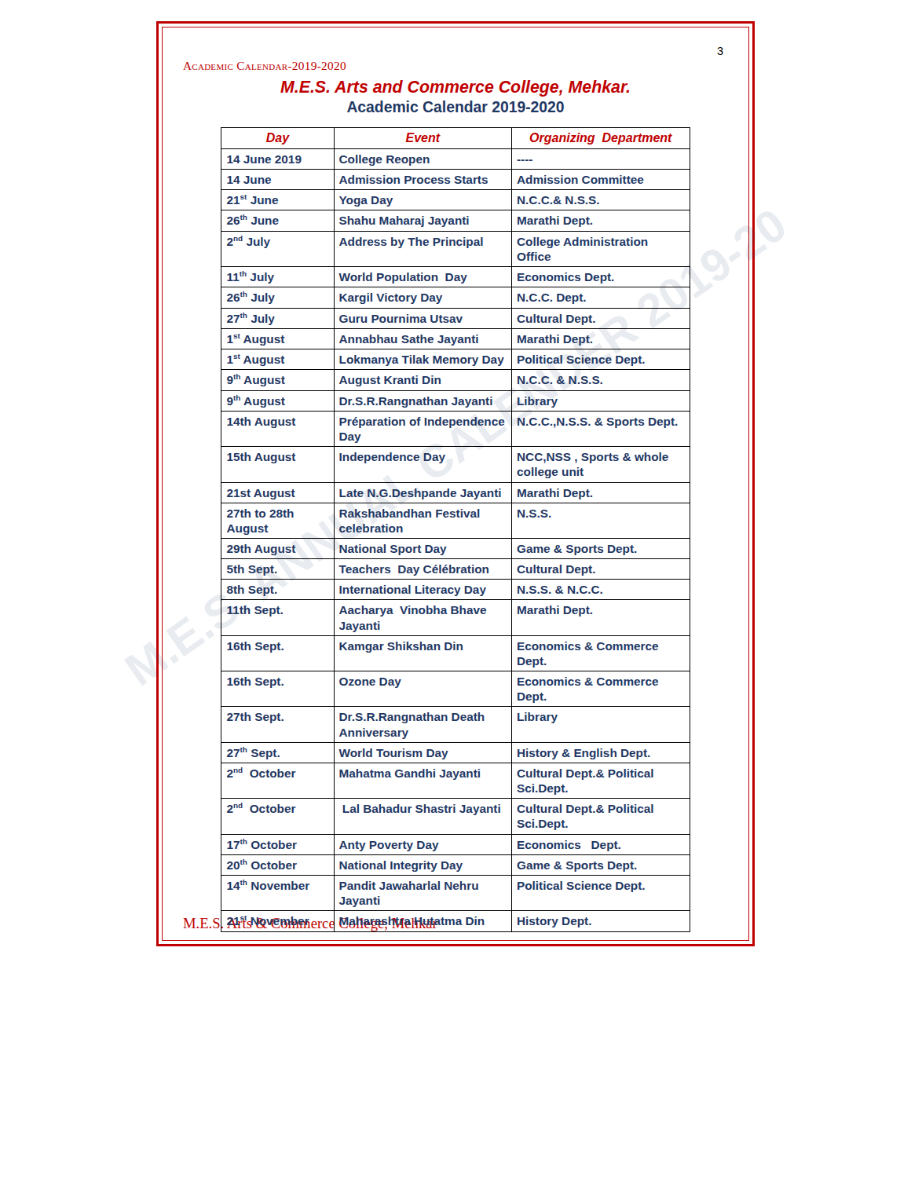M.E.S. ANNUAL CALENDER 2019-20
3
Academic Calendar-2019-2020
M.E.S. Arts and Commerce College, Mehkar.
Academic Calendar 2019-2020
| Day | Event | Organizing Department |
| --- | --- | --- |
| 14 June 2019 | College Reopen | ---- |
| 14 June | Admission Process Starts | Admission Committee |
| 21 st June | Yoga Day | N.C.C.& N.S.S. |
| 26 th June | Shahu Maharaj Jayanti | Marathi Dept. |
| 2 nd July | Address by The Principal | College Administration Office |
| 11 th July | World Population Day | Economics Dept. |
| 26 th July | Kargil Victory Day | N.C.C. Dept. |
| 27 th July | Guru Pournima Utsav | Cultural Dept. |
| 1 st August | Annabhau Sathe Jayanti | Marathi Dept. |
| 1 st August | Lokmanya Tilak Memory Day | Political Science Dept. |
| 9 th August | August Kranti Din | N.C.C. & N.S.S. |
| 9 th August | Dr.S.R.Rangnathan Jayanti | Library |
| 14th August | Préparation of Independence Day | N.C.C.,N.S.S. & Sports Dept. |
| 15th August | Independence Day | NCC,NSS , Sports & whole college unit |
| 21st August | Late N.G.Deshpande Jayanti | Marathi Dept. |
| 27th to 28th August | Rakshabandhan Festival celebration | N.S.S. |
| 29th August | National Sport Day | Game & Sports Dept. |
| 5th Sept. | Teachers Day Célébration | Cultural Dept. |
| 8th Sept. | International Literacy Day | N.S.S. & N.C.C. |
| 11th Sept. | Aacharya Vinobha Bhave Jayanti | Marathi Dept. |
| 16th Sept. | Kamgar Shikshan Din | Economics & Commerce Dept. |
| 16th Sept. | Ozone Day | Economics & Commerce Dept. |
| 27th Sept. | Dr.S.R.Rangnathan Death Anniversary | Library |
| 27 th Sept. | World Tourism Day | History & English Dept. |
| 2 nd October | Mahatma Gandhi Jayanti | Cultural Dept.& Political Sci.Dept. |
| 2 nd October | Lal Bahadur Shastri Jayanti | Cultural Dept.& Political Sci.Dept. |
| 17 th October | Anty Poverty Day | Economics Dept. |
| 20 th October | National Integrity Day | Game & Sports Dept. |
| 14 th November | Pandit Jawaharlal Nehru Jayanti | Political Science Dept. |
| 21 st November | Maharashtra Hutatma Din | History Dept. |
M.E.S. Arts & Commerce College, Mehkar